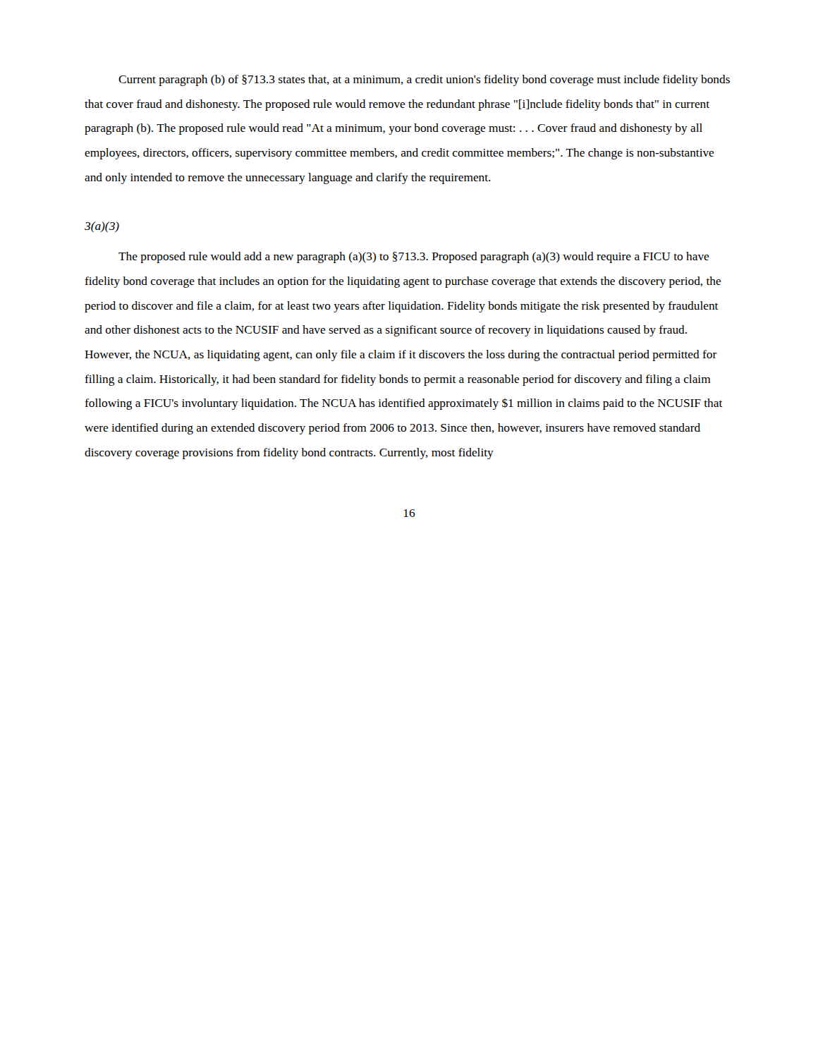Current paragraph (b) of §713.3 states that, at a minimum, a credit union's fidelity bond coverage must include fidelity bonds that cover fraud and dishonesty. The proposed rule would remove the redundant phrase "[i]nclude fidelity bonds that" in current paragraph (b). The proposed rule would read "At a minimum, your bond coverage must: . . . Cover fraud and dishonesty by all employees, directors, officers, supervisory committee members, and credit committee members;". The change is non-substantive and only intended to remove the unnecessary language and clarify the requirement.
3(a)(3)
The proposed rule would add a new paragraph (a)(3) to §713.3. Proposed paragraph (a)(3) would require a FICU to have fidelity bond coverage that includes an option for the liquidating agent to purchase coverage that extends the discovery period, the period to discover and file a claim, for at least two years after liquidation. Fidelity bonds mitigate the risk presented by fraudulent and other dishonest acts to the NCUSIF and have served as a significant source of recovery in liquidations caused by fraud. However, the NCUA, as liquidating agent, can only file a claim if it discovers the loss during the contractual period permitted for filling a claim. Historically, it had been standard for fidelity bonds to permit a reasonable period for discovery and filing a claim following a FICU's involuntary liquidation. The NCUA has identified approximately $1 million in claims paid to the NCUSIF that were identified during an extended discovery period from 2006 to 2013. Since then, however, insurers have removed standard discovery coverage provisions from fidelity bond contracts. Currently, most fidelity
16